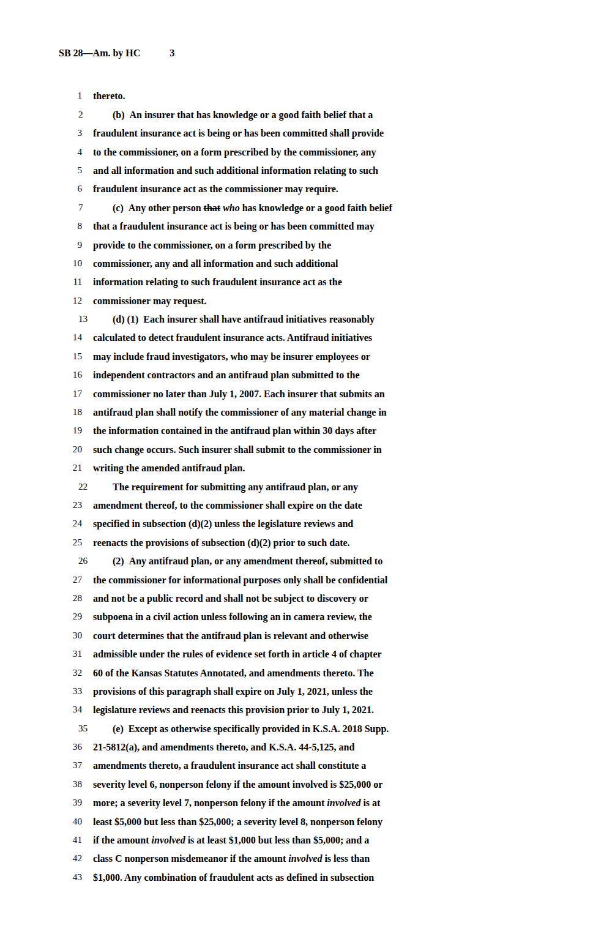SB 28—Am. by HC 3
thereto.
(b) An insurer that has knowledge or a good faith belief that a
fraudulent insurance act is being or has been committed shall provide
to the commissioner, on a form prescribed by the commissioner, any
and all information and such additional information relating to such
fraudulent insurance act as the commissioner may require.
(c) Any other person that who has knowledge or a good faith belief
that a fraudulent insurance act is being or has been committed may
provide to the commissioner, on a form prescribed by the
commissioner, any and all information and such additional
information relating to such fraudulent insurance act as the
commissioner may request.
(d) (1) Each insurer shall have antifraud initiatives reasonably
calculated to detect fraudulent insurance acts. Antifraud initiatives
may include fraud investigators, who may be insurer employees or
independent contractors and an antifraud plan submitted to the
commissioner no later than July 1, 2007. Each insurer that submits an
antifraud plan shall notify the commissioner of any material change in
the information contained in the antifraud plan within 30 days after
such change occurs. Such insurer shall submit to the commissioner in
writing the amended antifraud plan.
The requirement for submitting any antifraud plan, or any
amendment thereof, to the commissioner shall expire on the date
specified in subsection (d)(2) unless the legislature reviews and
reenacts the provisions of subsection (d)(2) prior to such date.
(2) Any antifraud plan, or any amendment thereof, submitted to
the commissioner for informational purposes only shall be confidential
and not be a public record and shall not be subject to discovery or
subpoena in a civil action unless following an in camera review, the
court determines that the antifraud plan is relevant and otherwise
admissible under the rules of evidence set forth in article 4 of chapter
60 of the Kansas Statutes Annotated, and amendments thereto. The
provisions of this paragraph shall expire on July 1, 2021, unless the
legislature reviews and reenacts this provision prior to July 1, 2021.
(e) Except as otherwise specifically provided in K.S.A. 2018 Supp.
21-5812(a), and amendments thereto, and K.S.A. 44-5,125, and
amendments thereto, a fraudulent insurance act shall constitute a
severity level 6, nonperson felony if the amount involved is $25,000 or
more; a severity level 7, nonperson felony if the amount involved is at
least $5,000 but less than $25,000; a severity level 8, nonperson felony
if the amount involved is at least $1,000 but less than $5,000; and a
class C nonperson misdemeanor if the amount involved is less than
$1,000. Any combination of fraudulent acts as defined in subsection